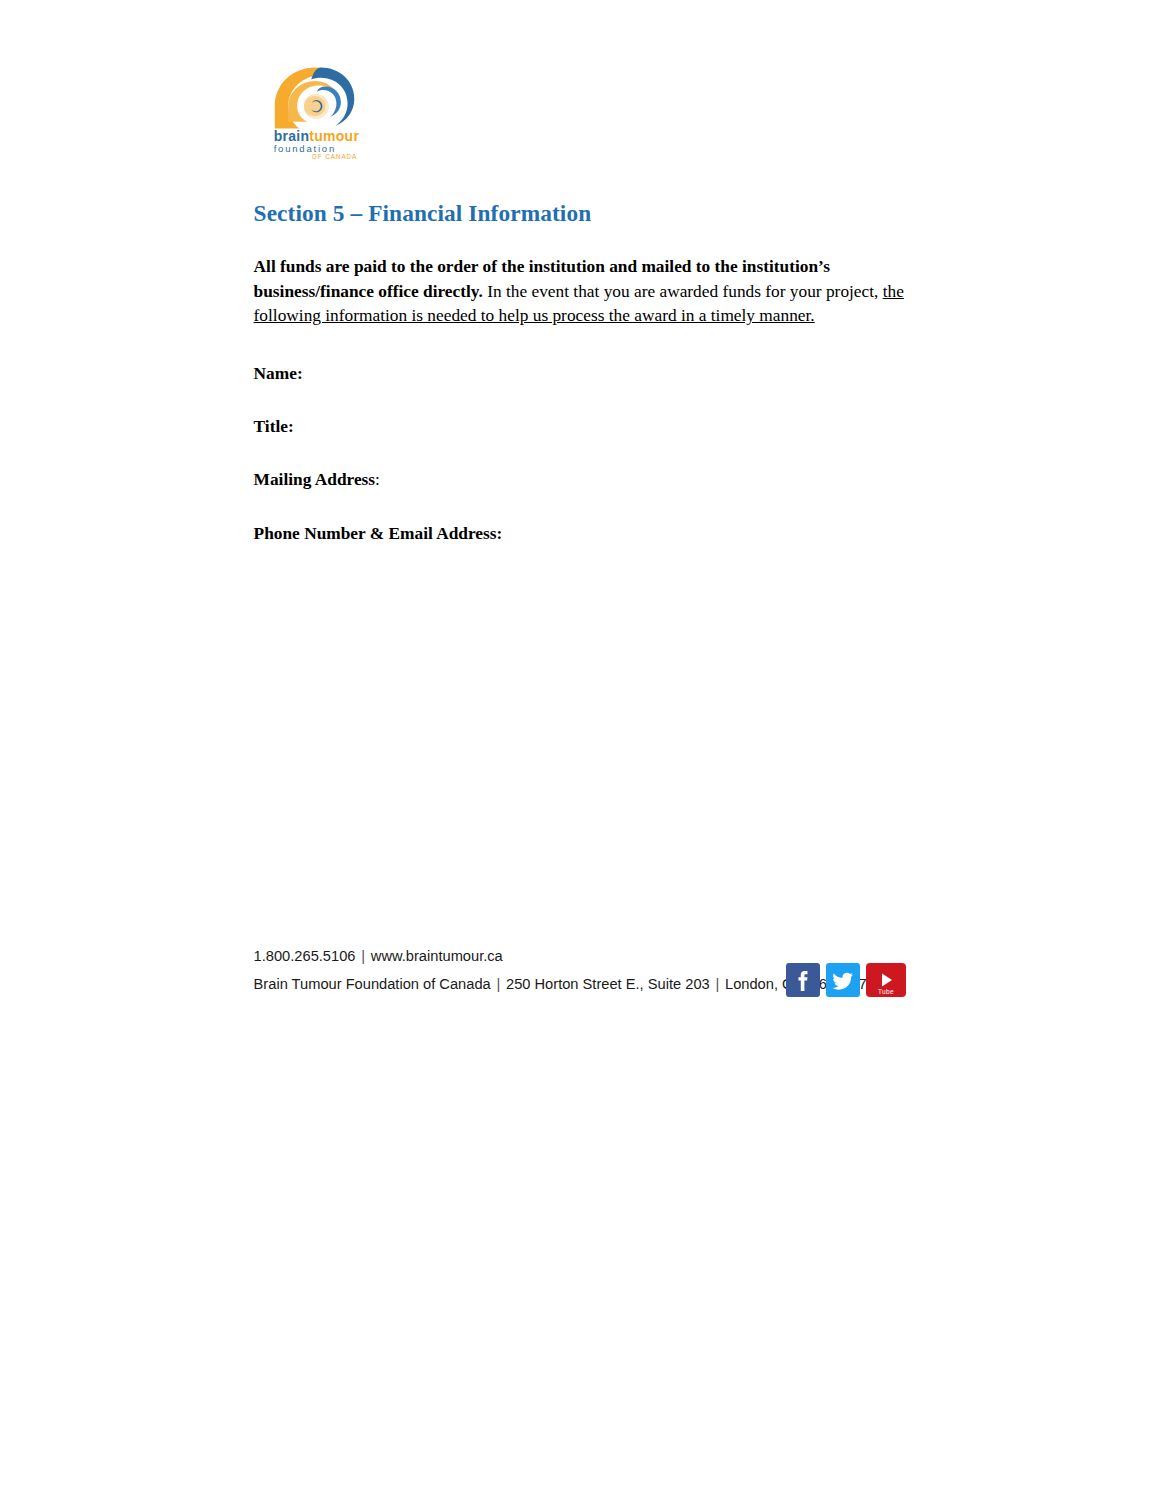Brain Tumour Foundation of Canada braintumour foundation OF CANADA
Section 5 – Financial Information
All funds are paid to the order of the institution and mailed to the institution’s business/finance office directly. In the event that you are awarded funds for your project, the following information is needed to help us process the award in a timely manner.
Name:
Title:
Mailing Address:
Phone Number & Email Address:
1.800.265.5106|www.braintumour.ca
Brain Tumour Foundation of Canada|250 Horton Street E., Suite 203|London, ON N6B 1K7
Tube